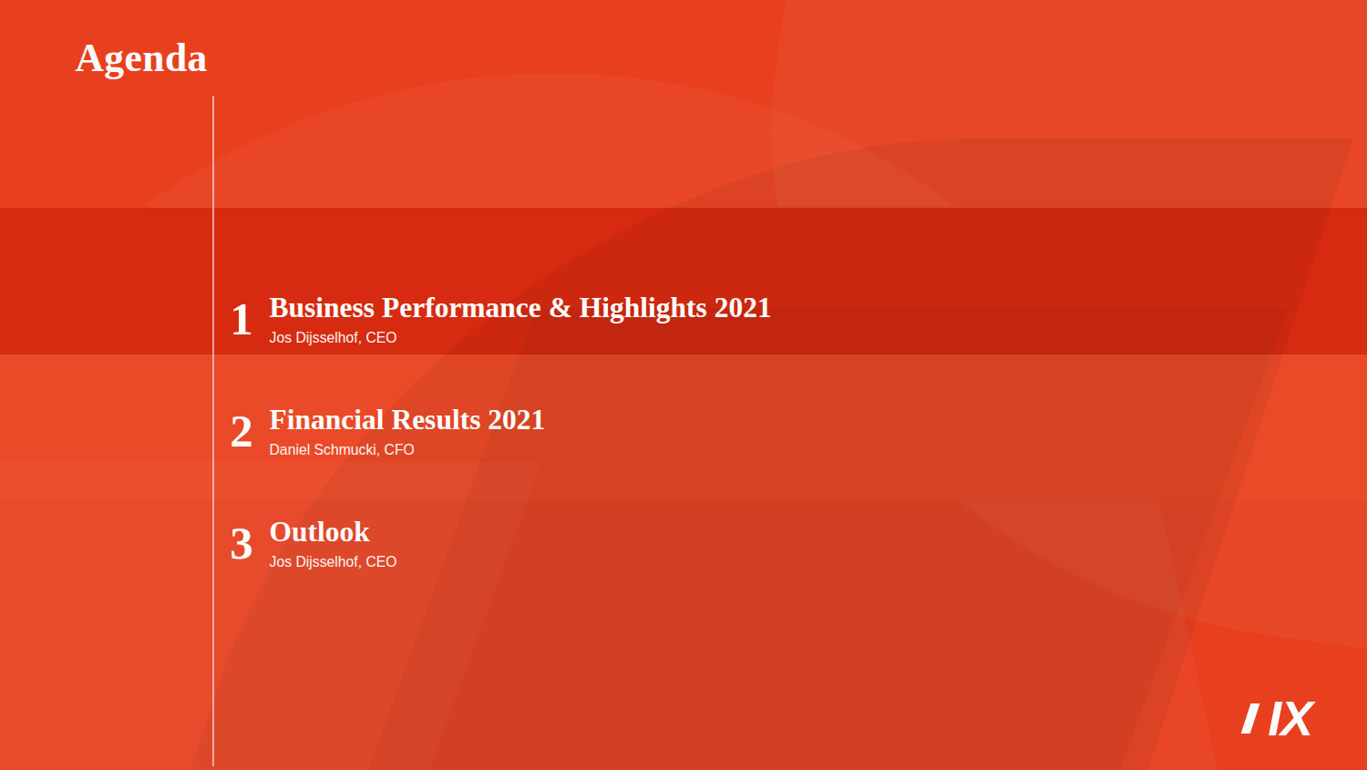Agenda
1
Business Performance & Highlights 2021 Jos Dijsselhof, CEO
2
Financial Results 2021 Daniel Schmucki, CFO
3
Outlook Jos Dijsselhof, CEO
IX